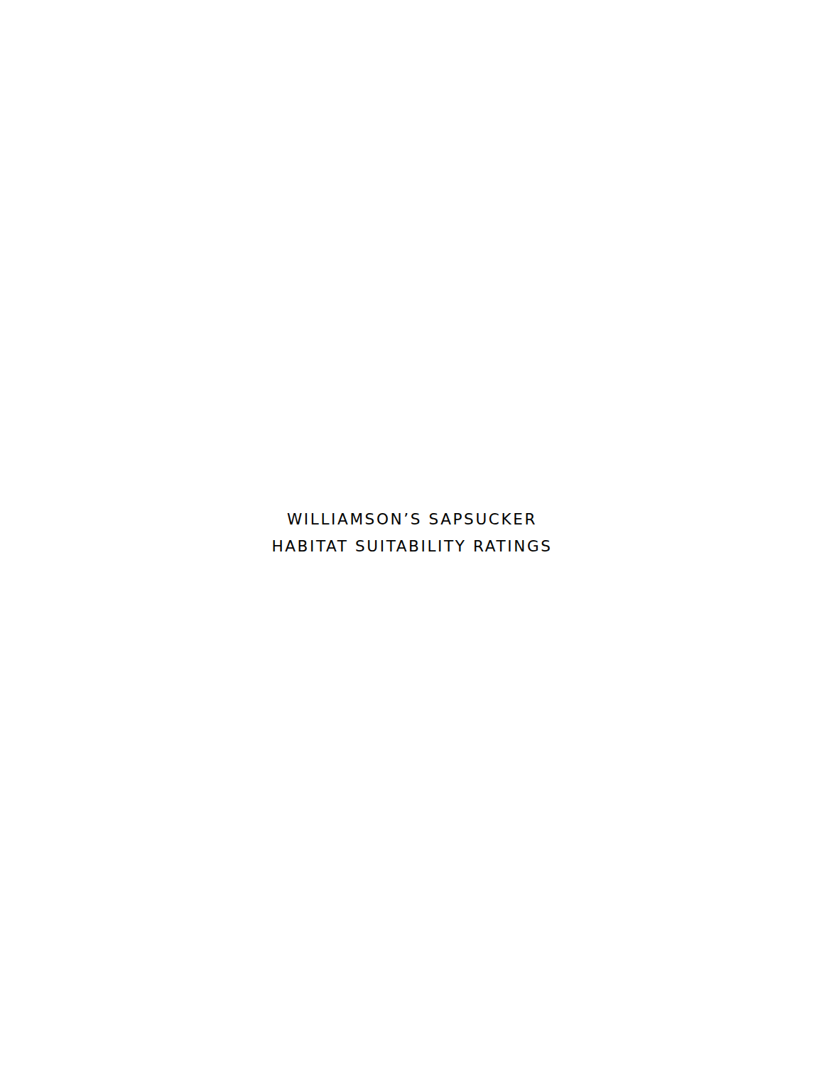Williamson’s Sapsucker Habitat Suitability Ratings